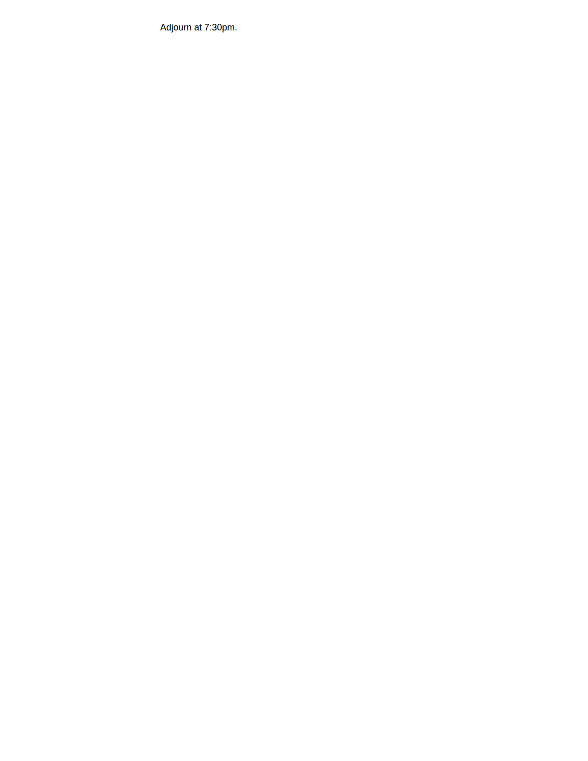Adjourn at 7:30pm.